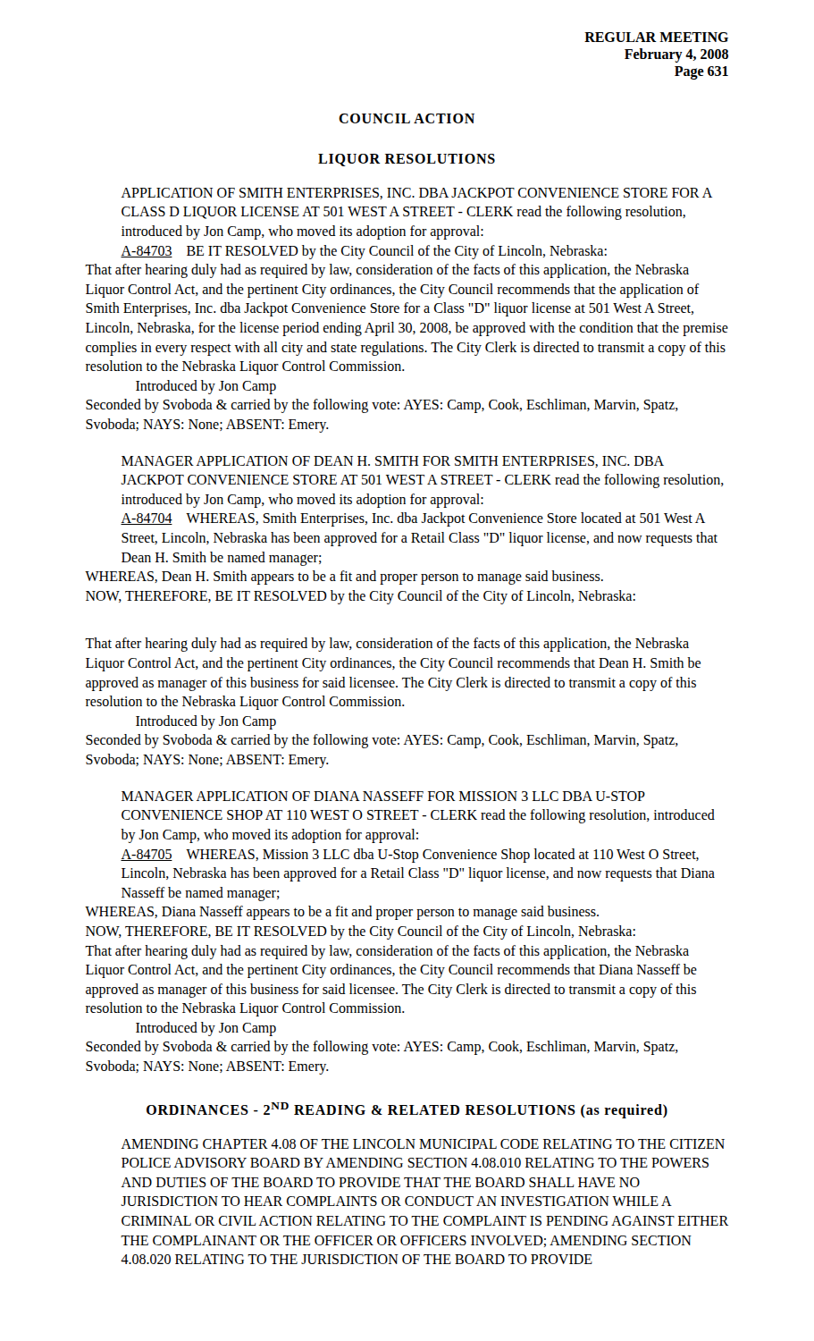REGULAR MEETING
February 4, 2008
Page 631
COUNCIL ACTION
LIQUOR RESOLUTIONS
APPLICATION OF SMITH ENTERPRISES, INC. DBA JACKPOT CONVENIENCE STORE FOR A CLASS D LIQUOR LICENSE AT 501 WEST A STREET - CLERK read the following resolution, introduced by Jon Camp, who moved its adoption for approval:
A-84703 BE IT RESOLVED by the City Council of the City of Lincoln, Nebraska:
That after hearing duly had as required by law, consideration of the facts of this application, the Nebraska Liquor Control Act, and the pertinent City ordinances, the City Council recommends that the application of Smith Enterprises, Inc. dba Jackpot Convenience Store for a Class "D" liquor license at 501 West A Street, Lincoln, Nebraska, for the license period ending April 30, 2008, be approved with the condition that the premise complies in every respect with all city and state regulations. The City Clerk is directed to transmit a copy of this resolution to the Nebraska Liquor Control Commission.
Introduced by Jon Camp
Seconded by Svoboda & carried by the following vote: AYES: Camp, Cook, Eschliman, Marvin, Spatz, Svoboda; NAYS: None; ABSENT: Emery.
MANAGER APPLICATION OF DEAN H. SMITH FOR SMITH ENTERPRISES, INC. DBA JACKPOT CONVENIENCE STORE AT 501 WEST A STREET - CLERK read the following resolution, introduced by Jon Camp, who moved its adoption for approval:
A-84704 WHEREAS, Smith Enterprises, Inc. dba Jackpot Convenience Store located at 501 West A Street, Lincoln, Nebraska has been approved for a Retail Class "D" liquor license, and now requests that Dean H. Smith be named manager;
WHEREAS, Dean H. Smith appears to be a fit and proper person to manage said business.
NOW, THEREFORE, BE IT RESOLVED by the City Council of the City of Lincoln, Nebraska:
That after hearing duly had as required by law, consideration of the facts of this application, the Nebraska Liquor Control Act, and the pertinent City ordinances, the City Council recommends that Dean H. Smith be approved as manager of this business for said licensee. The City Clerk is directed to transmit a copy of this resolution to the Nebraska Liquor Control Commission.
Introduced by Jon Camp
Seconded by Svoboda & carried by the following vote: AYES: Camp, Cook, Eschliman, Marvin, Spatz, Svoboda; NAYS: None; ABSENT: Emery.
MANAGER APPLICATION OF DIANA NASSEFF FOR MISSION 3 LLC DBA U-STOP CONVENIENCE SHOP AT 110 WEST O STREET - CLERK read the following resolution, introduced by Jon Camp, who moved its adoption for approval:
A-84705 WHEREAS, Mission 3 LLC dba U-Stop Convenience Shop located at 110 West O Street, Lincoln, Nebraska has been approved for a Retail Class "D" liquor license, and now requests that Diana Nasseff be named manager;
WHEREAS, Diana Nasseff appears to be a fit and proper person to manage said business.
NOW, THEREFORE, BE IT RESOLVED by the City Council of the City of Lincoln, Nebraska:
That after hearing duly had as required by law, consideration of the facts of this application, the Nebraska Liquor Control Act, and the pertinent City ordinances, the City Council recommends that Diana Nasseff be approved as manager of this business for said licensee. The City Clerk is directed to transmit a copy of this resolution to the Nebraska Liquor Control Commission.
Introduced by Jon Camp
Seconded by Svoboda & carried by the following vote: AYES: Camp, Cook, Eschliman, Marvin, Spatz, Svoboda; NAYS: None; ABSENT: Emery.
ORDINANCES - 2ND READING & RELATED RESOLUTIONS (as required)
AMENDING CHAPTER 4.08 OF THE LINCOLN MUNICIPAL CODE RELATING TO THE CITIZEN POLICE ADVISORY BOARD BY AMENDING SECTION 4.08.010 RELATING TO THE POWERS AND DUTIES OF THE BOARD TO PROVIDE THAT THE BOARD SHALL HAVE NO JURISDICTION TO HEAR COMPLAINTS OR CONDUCT AN INVESTIGATION WHILE A CRIMINAL OR CIVIL ACTION RELATING TO THE COMPLAINT IS PENDING AGAINST EITHER THE COMPLAINANT OR THE OFFICER OR OFFICERS INVOLVED; AMENDING SECTION 4.08.020 RELATING TO THE JURISDICTION OF THE BOARD TO PROVIDE